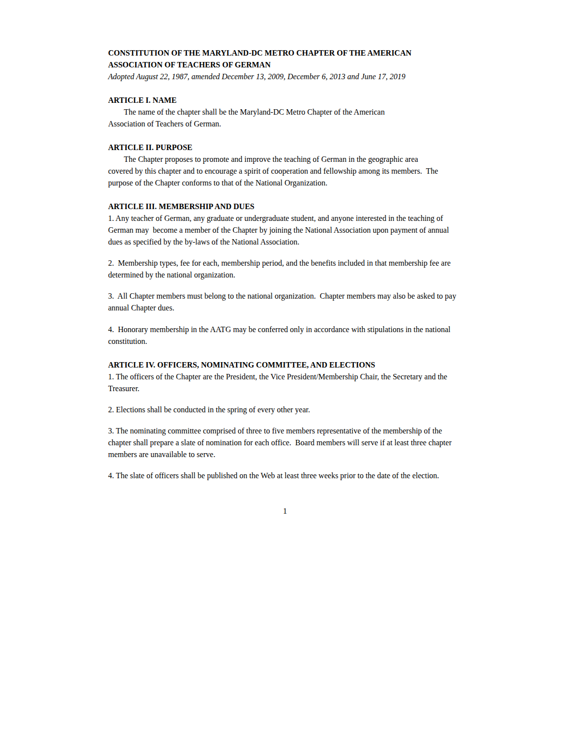CONSTITUTION OF THE MARYLAND-DC METRO CHAPTER OF THE AMERICAN ASSOCIATION OF TEACHERS OF GERMAN
Adopted August 22, 1987, amended December 13, 2009, December 6, 2013 and June 17, 2019
ARTICLE I. NAME
The name of the chapter shall be the Maryland-DC Metro Chapter of the American
Association of Teachers of German.
ARTICLE II. PURPOSE
The Chapter proposes to promote and improve the teaching of German in the geographic area
covered by this chapter and to encourage a spirit of cooperation and fellowship among its members. The purpose of the Chapter conforms to that of the National Organization.
ARTICLE III. MEMBERSHIP AND DUES
1. Any teacher of German, any graduate or undergraduate student, and anyone interested in the teaching of German may become a member of the Chapter by joining the National Association upon payment of annual dues as specified by the by-laws of the National Association.
2. Membership types, fee for each, membership period, and the benefits included in that membership fee are determined by the national organization.
3. All Chapter members must belong to the national organization. Chapter members may also be asked to pay annual Chapter dues.
4. Honorary membership in the AATG may be conferred only in accordance with stipulations in the national constitution.
ARTICLE IV. OFFICERS, NOMINATING COMMITTEE, AND ELECTIONS
1. The officers of the Chapter are the President, the Vice President/Membership Chair, the Secretary and the Treasurer.
2. Elections shall be conducted in the spring of every other year.
3. The nominating committee comprised of three to five members representative of the membership of the chapter shall prepare a slate of nomination for each office. Board members will serve if at least three chapter members are unavailable to serve.
4. The slate of officers shall be published on the Web at least three weeks prior to the date of the election.
1